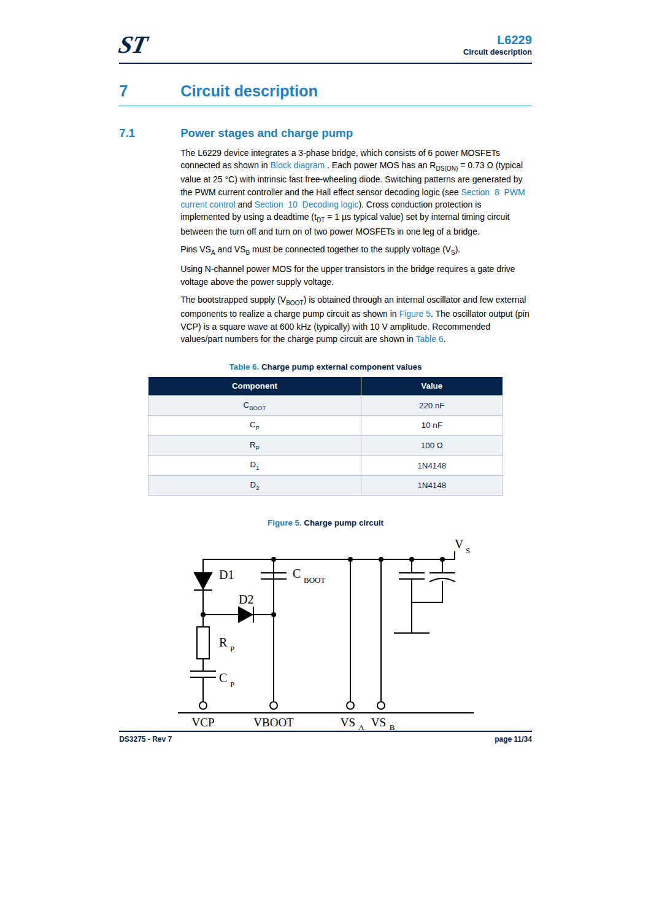ST
L6229
Circuit description
7 Circuit description
7.1 Power stages and charge pump
The L6229 device integrates a 3-phase bridge, which consists of 6 power MOSFETs connected as shown in Block diagram . Each power MOS has an RDS(ON) = 0.73 Ω (typical value at 25 °C) with intrinsic fast free-wheeling diode. Switching patterns are generated by the PWM current controller and the Hall effect sensor decoding logic (see Section 8 PWM current control and Section 10 Decoding logic). Cross conduction protection is implemented by using a deadtime (tDT = 1 µs typical value) set by internal timing circuit between the turn off and turn on of two power MOSFETs in one leg of a bridge.
Pins VSA and VSB must be connected together to the supply voltage (VS).
Using N-channel power MOS for the upper transistors in the bridge requires a gate drive voltage above the power supply voltage.
The bootstrapped supply (VBOOT) is obtained through an internal oscillator and few external components to realize a charge pump circuit as shown in Figure 5. The oscillator output (pin VCP) is a square wave at 600 kHz (typically) with 10 V amplitude. Recommended values/part numbers for the charge pump circuit are shown in Table 6.
Table 6. Charge pump external component values
| Component | Value |
| --- | --- |
| C BOOT | 220 nF |
| C P | 10 nF |
| R P | 100 Ω |
| D 1 | 1N4148 |
| D 2 | 1N4148 |
Figure 5. Charge pump circuit
D1 D2 R P C P C BOOT V S VCP VBOOT VS A VS B
DS3275 - Rev 7 page 11/34